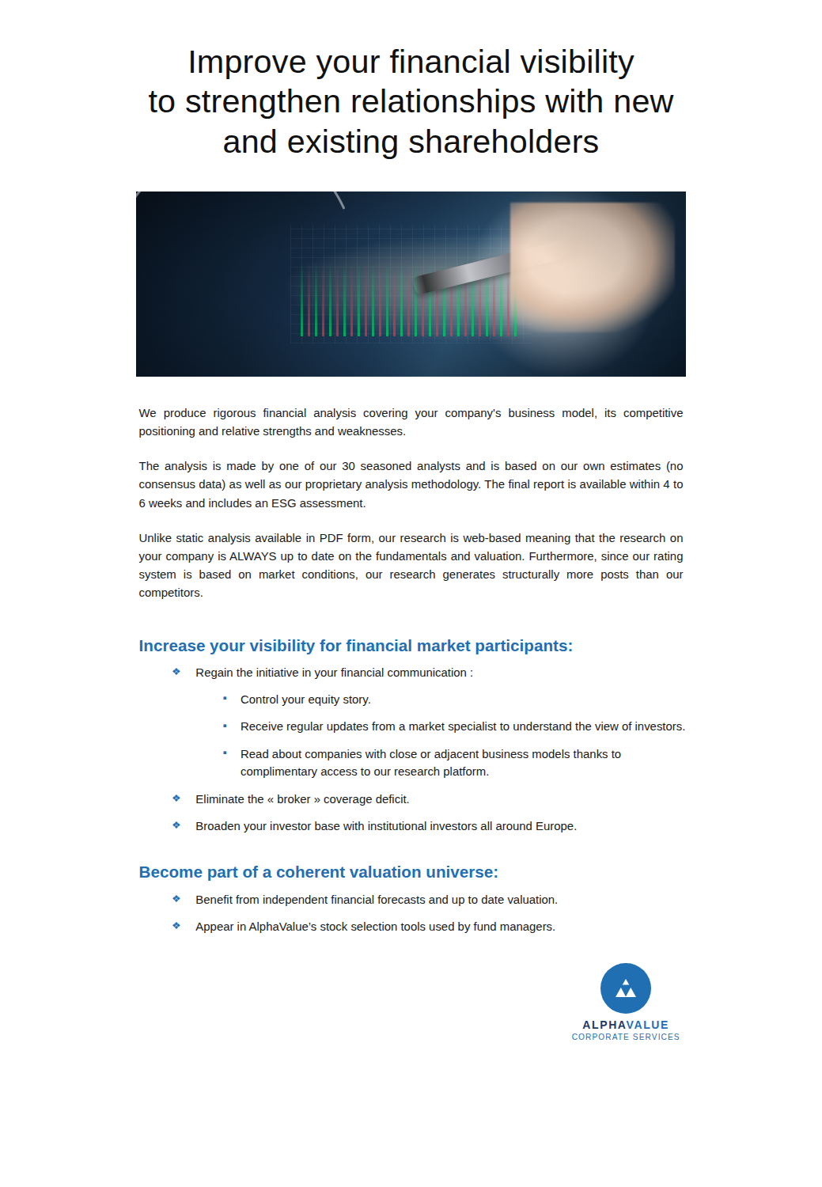Improve your financial visibility
to strengthen relationships with new
and existing shareholders
We produce rigorous financial analysis covering your company's business model, its competitive positioning and relative strengths and weaknesses.
The analysis is made by one of our 30 seasoned analysts and is based on our own estimates (no consensus data) as well as our proprietary analysis methodology. The final report is available within 4 to 6 weeks and includes an ESG assessment.
Unlike static analysis available in PDF form, our research is web-based meaning that the research on your company is ALWAYS up to date on the fundamentals and valuation. Furthermore, since our rating system is based on market conditions, our research generates structurally more posts than our competitors.
Increase your visibility for financial market participants:
Regain the initiative in your financial communication :
Control your equity story.
Receive regular updates from a market specialist to understand the view of investors.
Read about companies with close or adjacent business models thanks to complimentary access to our research platform.
Eliminate the « broker » coverage deficit.
Broaden your investor base with institutional investors all around Europe.
Become part of a coherent valuation universe:
Benefit from independent financial forecasts and up to date valuation.
Appear in AlphaValue’s stock selection tools used by fund managers.
ALPHA VALUE
CORPORATE SERVICES